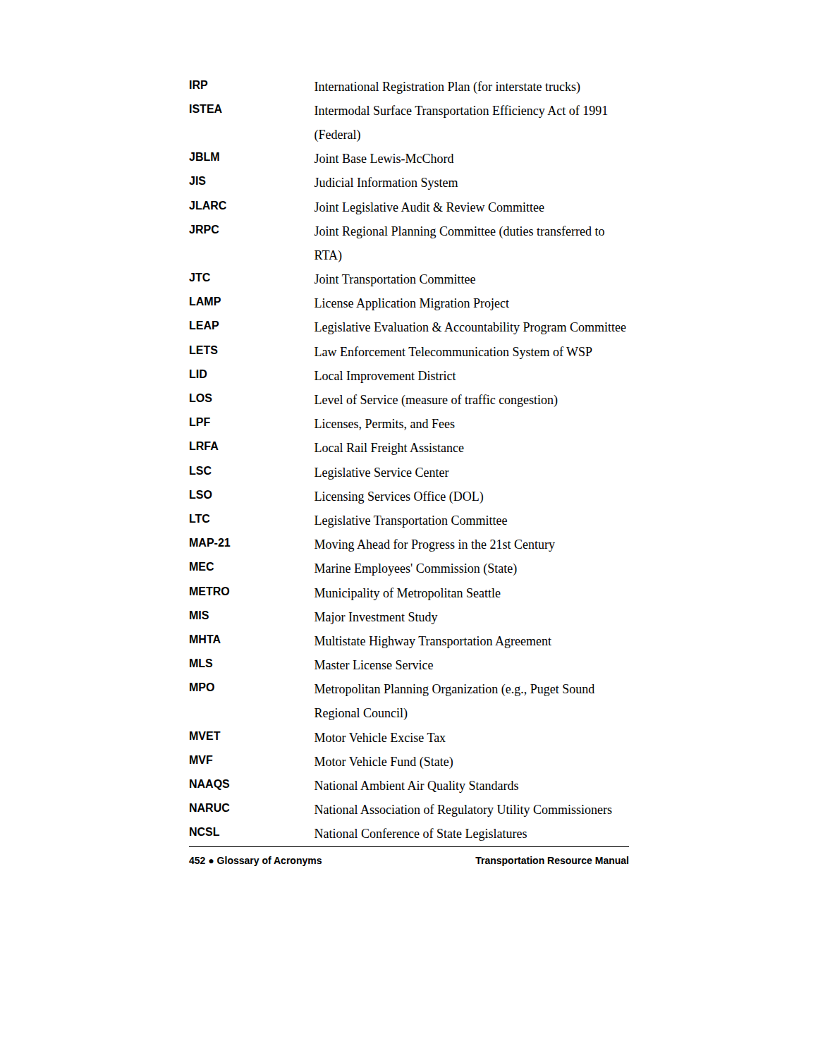| IRP | International Registration Plan (for interstate trucks) |
| ISTEA | Intermodal Surface Transportation Efficiency Act of 1991 (Federal) |
| JBLM | Joint Base Lewis-McChord |
| JIS | Judicial Information System |
| JLARC | Joint Legislative Audit & Review Committee |
| JRPC | Joint Regional Planning Committee (duties transferred to RTA) |
| JTC | Joint Transportation Committee |
| LAMP | License Application Migration Project |
| LEAP | Legislative Evaluation & Accountability Program Committee |
| LETS | Law Enforcement Telecommunication System of WSP |
| LID | Local Improvement District |
| LOS | Level of Service (measure of traffic congestion) |
| LPF | Licenses, Permits, and Fees |
| LRFA | Local Rail Freight Assistance |
| LSC | Legislative Service Center |
| LSO | Licensing Services Office (DOL) |
| LTC | Legislative Transportation Committee |
| MAP-21 | Moving Ahead for Progress in the 21st Century |
| MEC | Marine Employees' Commission (State) |
| METRO | Municipality of Metropolitan Seattle |
| MIS | Major Investment Study |
| MHTA | Multistate Highway Transportation Agreement |
| MLS | Master License Service |
| MPO | Metropolitan Planning Organization (e.g., Puget Sound Regional Council) |
| MVET | Motor Vehicle Excise Tax |
| MVF | Motor Vehicle Fund (State) |
| NAAQS | National Ambient Air Quality Standards |
| NARUC | National Association of Regulatory Utility Commissioners |
| NCSL | National Conference of State Legislatures |
452 ● Glossary of Acronyms
Transportation Resource Manual